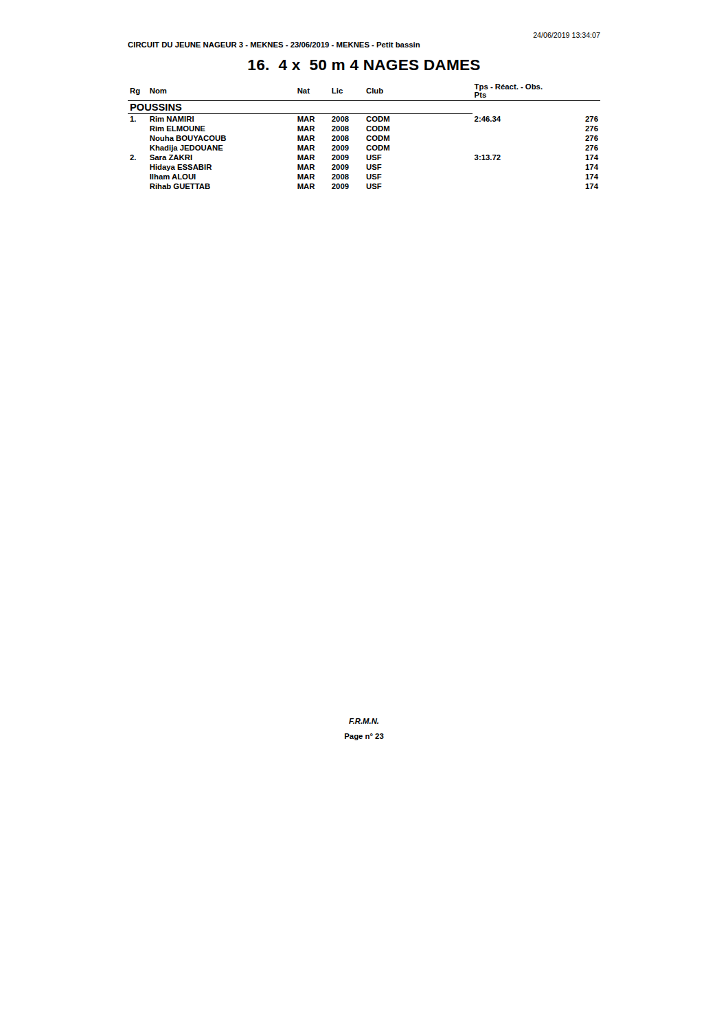24/06/2019 13:34:07
CIRCUIT DU JEUNE NAGEUR 3 - MEKNES - 23/06/2019 - MEKNES - Petit bassin
16. 4 x 50 m 4 NAGES DAMES
| Rg | Nom | Nat | Lic | Club | Tps - Réact. - Obs. Pts | |
| --- | --- | --- | --- | --- | --- | --- |
| POUSSINS | |
| 1. | Rim NAMIRI | MAR | 2008 | CODM | 2:46.34 | 276 |
| | Rim ELMOUNE | MAR | 2008 | CODM | | 276 |
| | Nouha BOUYACOUB | MAR | 2008 | CODM | | 276 |
| | Khadija JEDOUANE | MAR | 2009 | CODM | | 276 |
| 2. | Sara ZAKRI | MAR | 2009 | USF | 3:13.72 | 174 |
| | Hidaya ESSABIR | MAR | 2009 | USF | | 174 |
| | Ilham ALOUI | MAR | 2008 | USF | | 174 |
| | Rihab GUETTAB | MAR | 2009 | USF | | 174 |
F.R.M.N.
Page n° 23